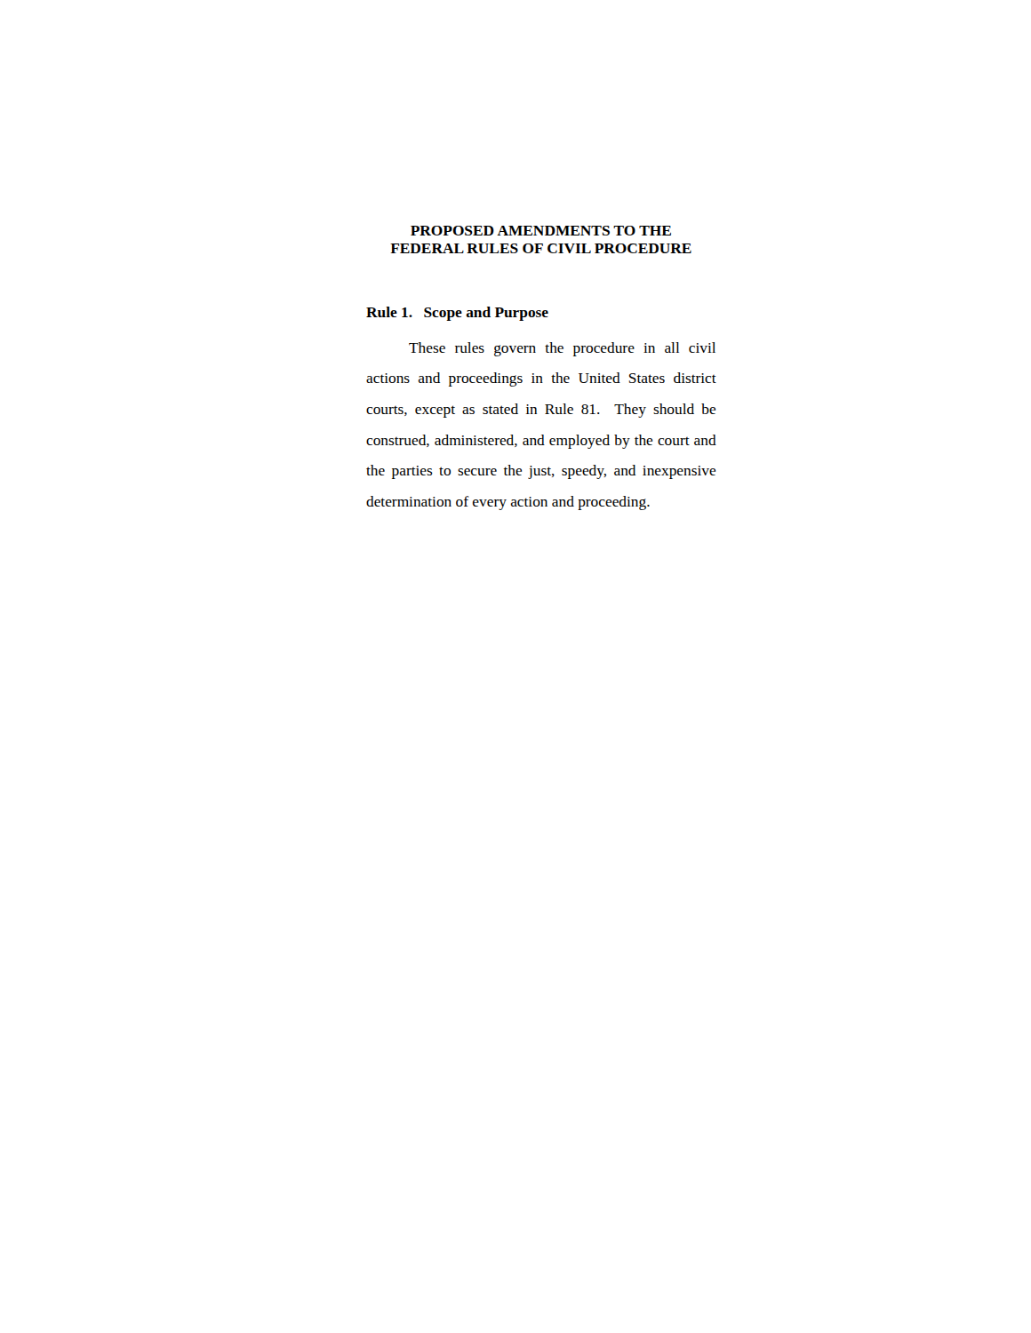PROPOSED AMENDMENTS TO THE FEDERAL RULES OF CIVIL PROCEDURE
Rule 1. Scope and Purpose
These rules govern the procedure in all civil actions and proceedings in the United States district courts, except as stated in Rule 81. They should be construed, administered, and employed by the court and the parties to secure the just, speedy, and inexpensive determination of every action and proceeding.